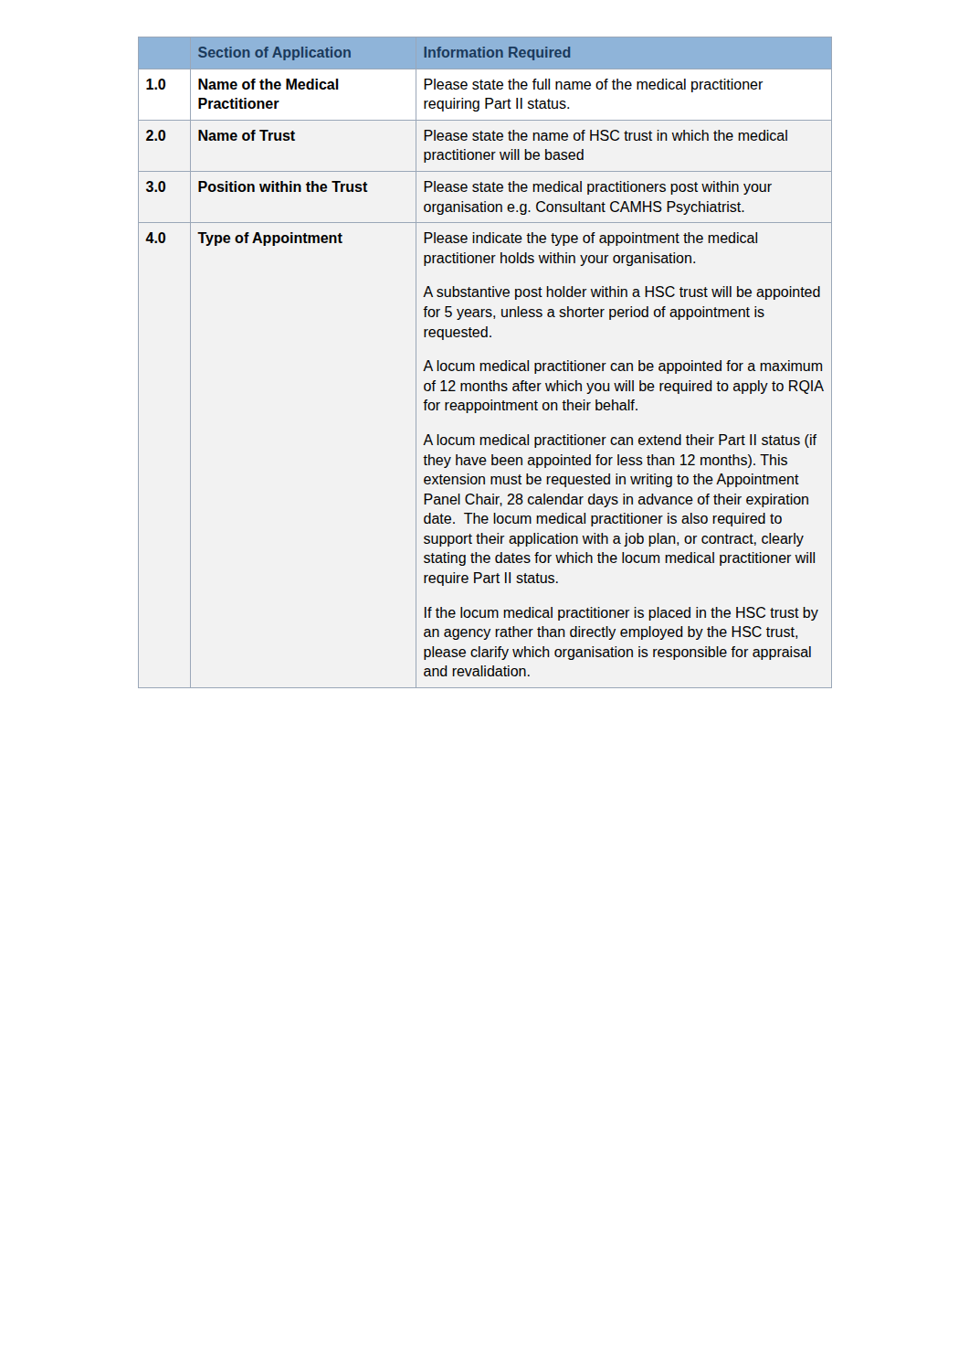| | Section of Application | Information Required |
| --- | --- | --- |
| 1.0 | Name of the Medical Practitioner | Please state the full name of the medical practitioner requiring Part II status. |
| 2.0 | Name of Trust | Please state the name of HSC trust in which the medical practitioner will be based |
| 3.0 | Position within the Trust | Please state the medical practitioners post within your organisation e.g. Consultant CAMHS Psychiatrist. |
| 4.0 | Type of Appointment | Please indicate the type of appointment the medical practitioner holds within your organisation. A substantive post holder within a HSC trust will be appointed for 5 years, unless a shorter period of appointment is requested. A locum medical practitioner can be appointed for a maximum of 12 months after which you will be required to apply to RQIA for reappointment on their behalf. A locum medical practitioner can extend their Part II status (if they have been appointed for less than 12 months). This extension must be requested in writing to the Appointment Panel Chair, 28 calendar days in advance of their expiration date. The locum medical practitioner is also required to support their application with a job plan, or contract, clearly stating the dates for which the locum medical practitioner will require Part II status. If the locum medical practitioner is placed in the HSC trust by an agency rather than directly employed by the HSC trust, please clarify which organisation is responsible for appraisal and revalidation. |